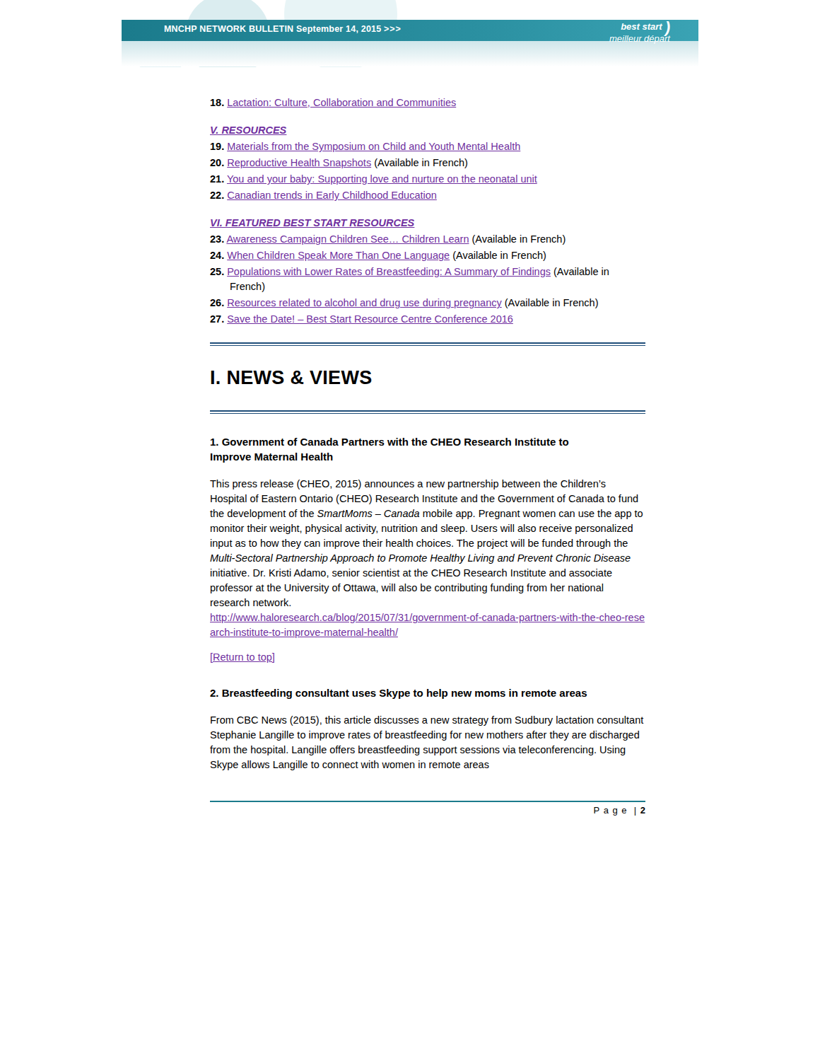MNCHP NETWORK BULLETIN September 14, 2015 >>>
best start)
meilleur départ
18. Lactation: Culture, Collaboration and Communities
V. RESOURCES
19. Materials from the Symposium on Child and Youth Mental Health
20. Reproductive Health Snapshots (Available in French)
21. You and your baby: Supporting love and nurture on the neonatal unit
22. Canadian trends in Early Childhood Education
VI. FEATURED BEST START RESOURCES
23. Awareness Campaign Children See… Children Learn (Available in French)
24. When Children Speak More Than One Language (Available in French)
25. Populations with Lower Rates of Breastfeeding: A Summary of Findings (Available in French)
26. Resources related to alcohol and drug use during pregnancy (Available in French)
27. Save the Date! – Best Start Resource Centre Conference 2016
I. NEWS & VIEWS
1. Government of Canada Partners with the CHEO Research Institute to
Improve Maternal Health
This press release (CHEO, 2015) announces a new partnership between the Children’s Hospital of Eastern Ontario (CHEO) Research Institute and the Government of Canada to fund the development of the SmartMoms – Canada mobile app. Pregnant women can use the app to monitor their weight, physical activity, nutrition and sleep. Users will also receive personalized input as to how they can improve their health choices. The project will be funded through the Multi-Sectoral Partnership Approach to Promote Healthy Living and Prevent Chronic Disease initiative. Dr. Kristi Adamo, senior scientist at the CHEO Research Institute and associate professor at the University of Ottawa, will also be contributing funding from her national research network.
http://www.haloresearch.ca/blog/2015/07/31/government-of-canada-partners-with-the-cheo-research-institute-to-improve-maternal-health/
[Return to top]
2. Breastfeeding consultant uses Skype to help new moms in remote areas
From CBC News (2015), this article discusses a new strategy from Sudbury lactation consultant Stephanie Langille to improve rates of breastfeeding for new mothers after they are discharged from the hospital. Langille offers breastfeeding support sessions via teleconferencing. Using Skype allows Langille to connect with women in remote areas
P a g e | 2